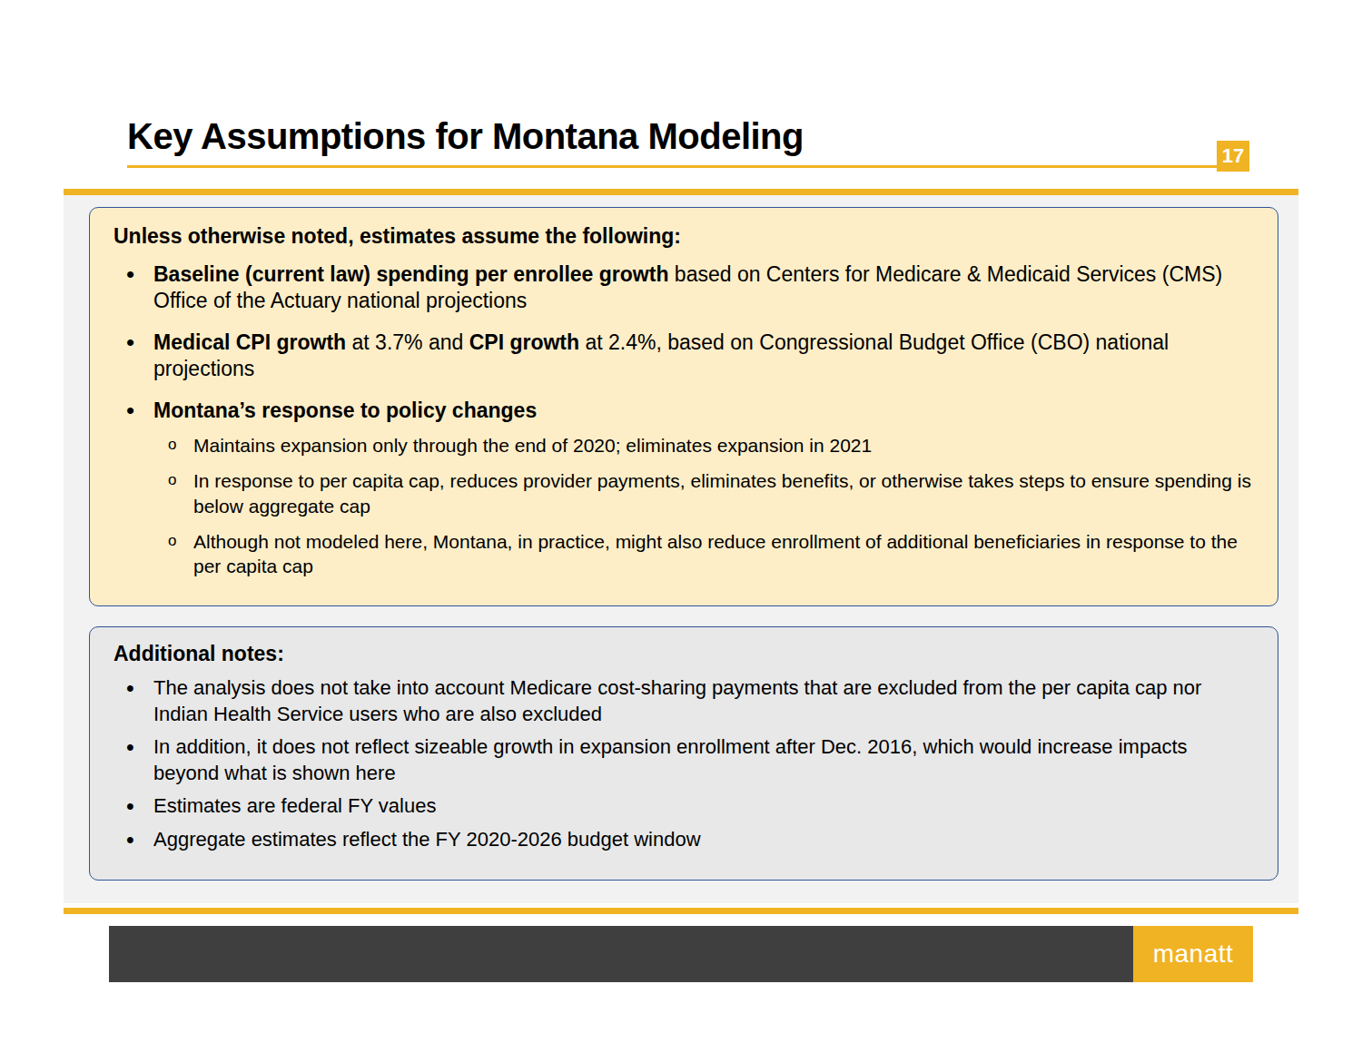Key Assumptions for Montana Modeling
17
Unless otherwise noted, estimates assume the following:
Baseline (current law) spending per enrollee growth based on Centers for Medicare & Medicaid Services (CMS) Office of the Actuary national projections
Medical CPI growth at 3.7% and CPI growth at 2.4%, based on Congressional Budget Office (CBO) national projections
Montana’s response to policy changes
Maintains expansion only through the end of 2020; eliminates expansion in 2021
In response to per capita cap, reduces provider payments, eliminates benefits, or otherwise takes steps to ensure spending is below aggregate cap
Although not modeled here, Montana, in practice, might also reduce enrollment of additional beneficiaries in response to the per capita cap
Additional notes:
The analysis does not take into account Medicare cost-sharing payments that are excluded from the per capita cap nor Indian Health Service users who are also excluded
In addition, it does not reflect sizeable growth in expansion enrollment after Dec. 2016, which would increase impacts beyond what is shown here
Estimates are federal FY values
Aggregate estimates reflect the FY 2020-2026 budget window
manatt